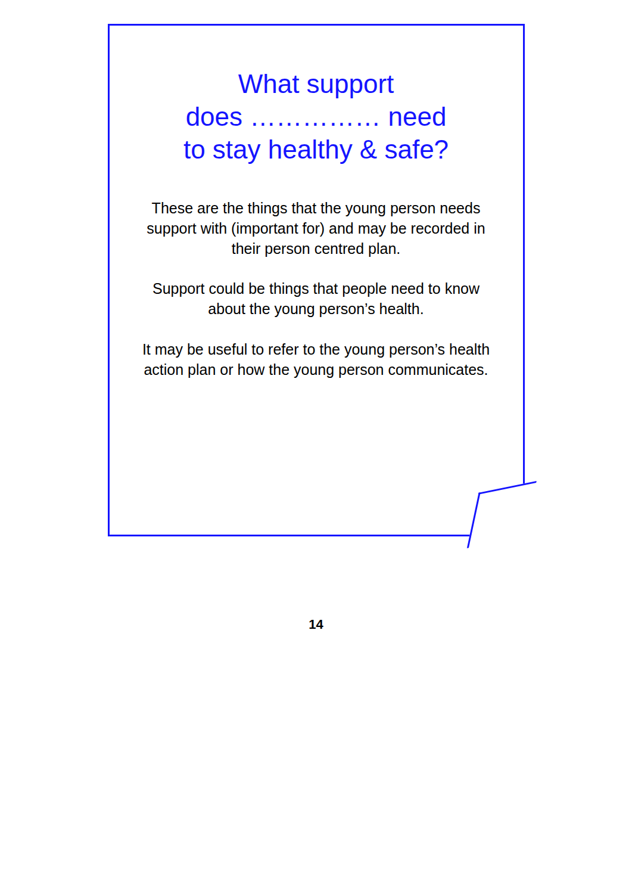What support
does …………… need
to stay healthy & safe?
These are the things that the young person needs support with (important for) and may be recorded in their person centred plan.
Support could be things that people need to know about the young person’s health.
It may be useful to refer to the young person’s health action plan or how the young person communicates.
14